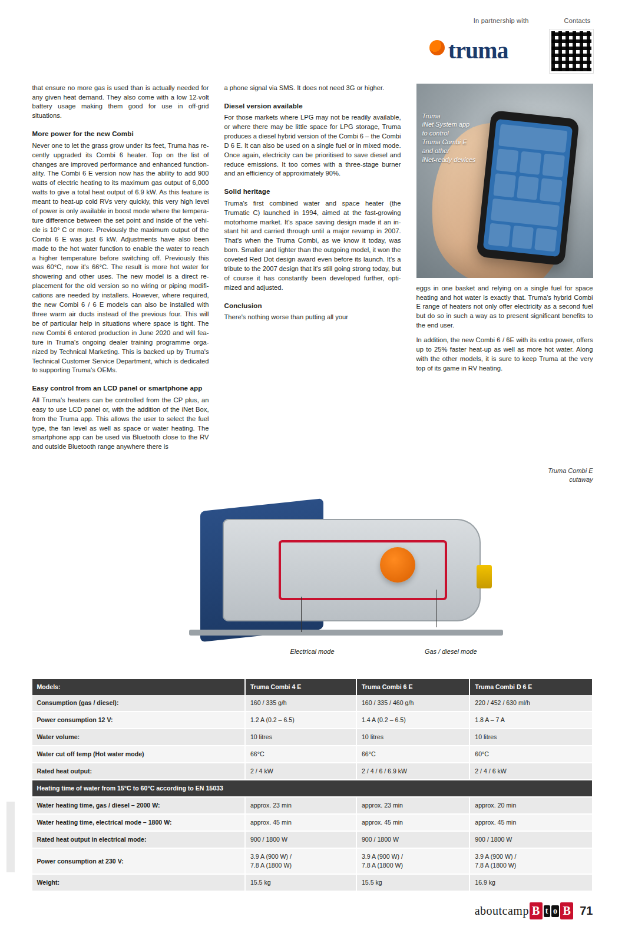In partnership with
Contacts
truma
that ensure no more gas is used than is actually needed for any given heat demand. They also come with a low 12-volt battery usage making them good for use in off-grid situations.
More power for the new Combi
Never one to let the grass grow under its feet, Truma has recently upgraded its Combi 6 heater. Top on the list of changes are improved performance and enhanced functionality. The Combi 6 E version now has the ability to add 900 watts of electric heating to its maximum gas output of 6,000 watts to give a total heat output of 6.9 kW. As this feature is meant to heat-up cold RVs very quickly, this very high level of power is only available in boost mode where the temperature difference between the set point and inside of the vehicle is 10° C or more. Previously the maximum output of the Combi 6 E was just 6 kW. Adjustments have also been made to the hot water function to enable the water to reach a higher temperature before switching off. Previously this was 60°C, now it's 66°C. The result is more hot water for showering and other uses. The new model is a direct replacement for the old version so no wiring or piping modifications are needed by installers. However, where required, the new Combi 6 / 6 E models can also be installed with three warm air ducts instead of the previous four. This will be of particular help in situations where space is tight. The new Combi 6 entered production in June 2020 and will feature in Truma's ongoing dealer training programme organized by Technical Marketing. This is backed up by Truma's Technical Customer Service Department, which is dedicated to supporting Truma's OEMs.
Easy control from an LCD panel or smartphone app
All Truma's heaters can be controlled from the CP plus, an easy to use LCD panel or, with the addition of the iNet Box, from the Truma app. This allows the user to select the fuel type, the fan level as well as space or water heating. The smartphone app can be used via Bluetooth close to the RV and outside Bluetooth range anywhere there is
a phone signal via SMS. It does not need 3G or higher.
Diesel version available
For those markets where LPG may not be readily available, or where there may be little space for LPG storage, Truma produces a diesel hybrid version of the Combi 6 – the Combi D 6 E. It can also be used on a single fuel or in mixed mode. Once again, electricity can be prioritised to save diesel and reduce emissions. It too comes with a three-stage burner and an efficiency of approximately 90%.
Solid heritage
Truma's first combined water and space heater (the Trumatic C) launched in 1994, aimed at the fast-growing motorhome market. It's space saving design made it an instant hit and carried through until a major revamp in 2007. That's when the Truma Combi, as we know it today, was born. Smaller and lighter than the outgoing model, it won the coveted Red Dot design award even before its launch. It's a tribute to the 2007 design that it's still going strong today, but of course it has constantly been developed further, optimized and adjusted.
Conclusion
There's nothing worse than putting all your
Truma
iNet System app
to control
Truma Combi E
and other
iNet-ready devices
eggs in one basket and relying on a single fuel for space heating and hot water is exactly that. Truma's hybrid Combi E range of heaters not only offer electricity as a second fuel but do so in such a way as to present significant benefits to the end user.
In addition, the new Combi 6 / 6E with its extra power, offers up to 25% faster heat-up as well as more hot water. Along with the other models, it is sure to keep Truma at the very top of its game in RV heating.
Truma Combi E
cutaway
Electrical mode
Gas / diesel mode
| Models: | Truma Combi 4 E | Truma Combi 6 E | Truma Combi D 6 E |
| --- | --- | --- | --- |
| Consumption (gas / diesel): | 160 / 335 g/h | 160 / 335 / 460 g/h | 220 / 452 / 630 ml/h |
| Power consumption 12 V: | 1.2 A (0.2 – 6.5) | 1.4 A (0.2 – 6.5) | 1.8 A – 7 A |
| Water volume: | 10 litres | 10 litres | 10 litres |
| Water cut off temp (Hot water mode) | 66°C | 66°C | 60°C |
| Rated heat output: | 2 / 4 kW | 2 / 4 / 6 / 6.9 kW | 2 / 4 / 6 kW |
| Heating time of water from 15°C to 60°C according to EN 15033 |
| Water heating time, gas / diesel – 2000 W: | approx. 23 min | approx. 23 min | approx. 20 min |
| Water heating time, electrical mode – 1800 W: | approx. 45 min | approx. 45 min | approx. 45 min |
| Rated heat output in electrical mode: | 900 / 1800 W | 900 / 1800 W | 900 / 1800 W |
| Power consumption at 230 V: | 3.9 A (900 W) / 7.8 A (1800 W) | 3.9 A (900 W) / 7.8 A (1800 W) | 3.9 A (900 W) / 7.8 A (1800 W) |
| Weight: | 15.5 kg | 15.5 kg | 16.9 kg |
aboutcampBtoB
71